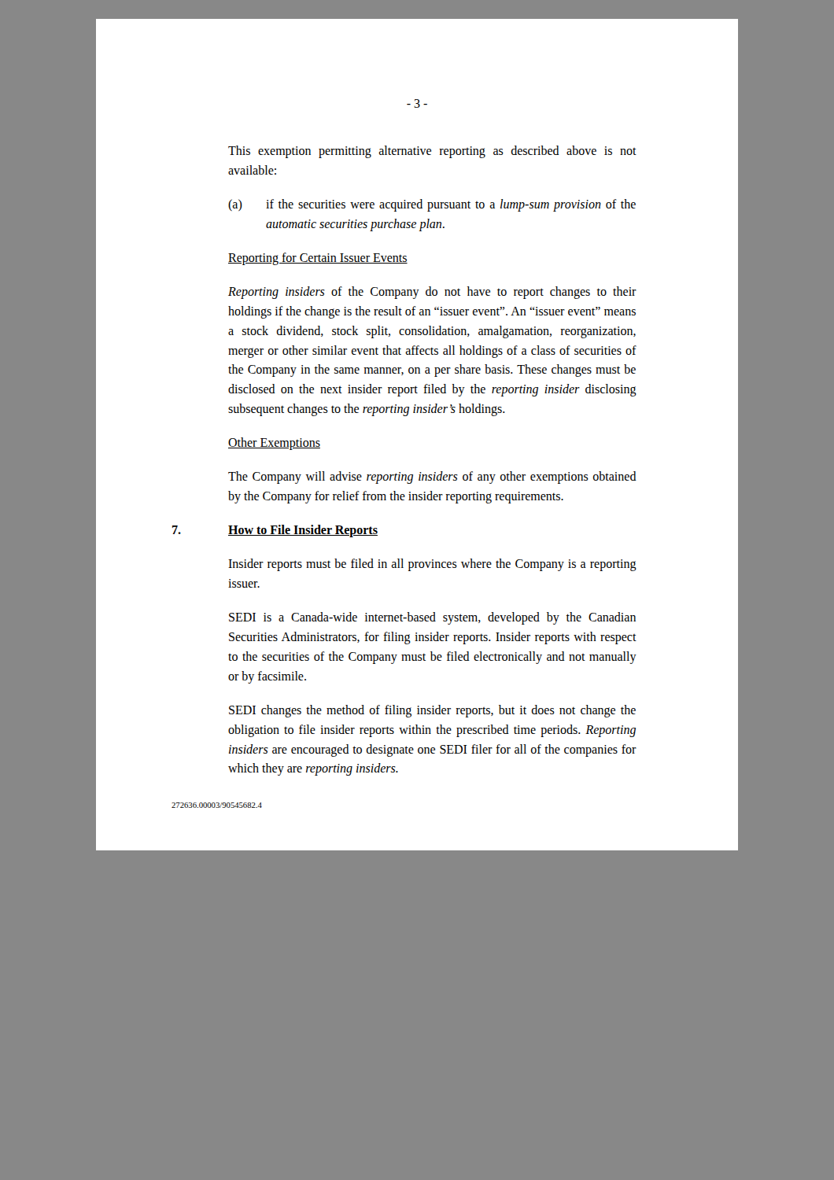- 3 -
This exemption permitting alternative reporting as described above is not available:
(a) if the securities were acquired pursuant to a lump-sum provision of the automatic securities purchase plan.
Reporting for Certain Issuer Events
Reporting insiders of the Company do not have to report changes to their holdings if the change is the result of an “issuer event”. An “issuer event” means a stock dividend, stock split, consolidation, amalgamation, reorganization, merger or other similar event that affects all holdings of a class of securities of the Company in the same manner, on a per share basis. These changes must be disclosed on the next insider report filed by the reporting insider disclosing subsequent changes to the reporting insider’s holdings.
Other Exemptions
The Company will advise reporting insiders of any other exemptions obtained by the Company for relief from the insider reporting requirements.
7. How to File Insider Reports
Insider reports must be filed in all provinces where the Company is a reporting issuer.
SEDI is a Canada-wide internet-based system, developed by the Canadian Securities Administrators, for filing insider reports. Insider reports with respect to the securities of the Company must be filed electronically and not manually or by facsimile.
SEDI changes the method of filing insider reports, but it does not change the obligation to file insider reports within the prescribed time periods. Reporting insiders are encouraged to designate one SEDI filer for all of the companies for which they are reporting insiders.
272636.00003/90545682.4